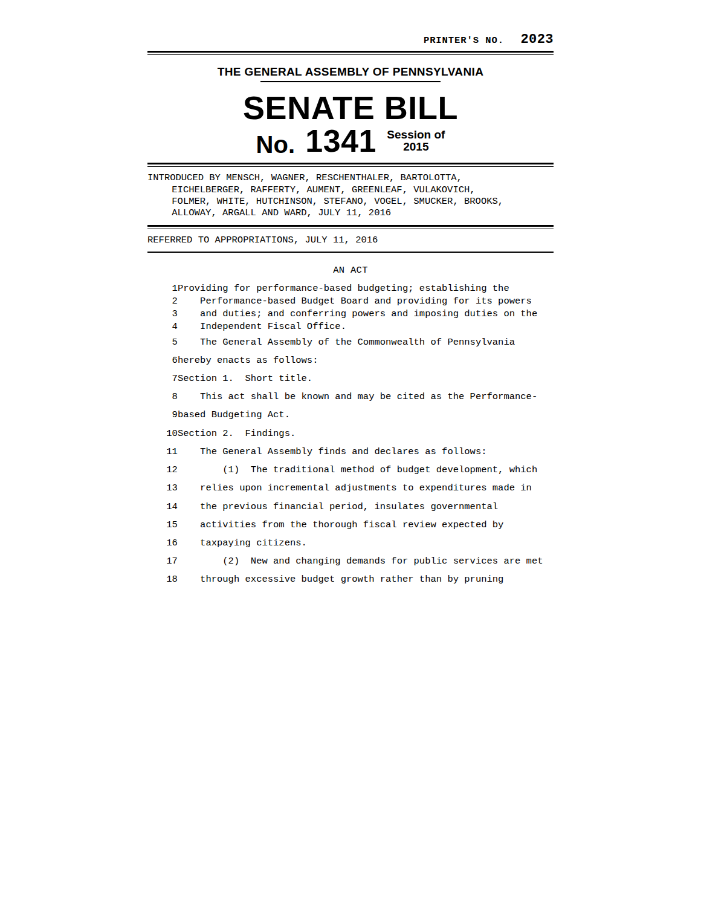PRINTER'S NO. 2023
THE GENERAL ASSEMBLY OF PENNSYLVANIA
SENATE BILL
No. 1341 Session of 2015
INTRODUCED BY MENSCH, WAGNER, RESCHENTHALER, BARTOLOTTA,EICHELBERGER, RAFFERTY, AUMENT, GREENLEAF, VULAKOVICH, FOLMER, WHITE, HUTCHINSON, STEFANO, VOGEL, SMUCKER, BROOKS, ALLOWAY, ARGALL AND WARD, JULY 11, 2016
REFERRED TO APPROPRIATIONS, JULY 11, 2016
AN ACT
| 1 | Providing for performance-based budgeting; establishing the |
| 2 | Performance-based Budget Board and providing for its powers |
| 3 | and duties; and conferring powers and imposing duties on the |
| 4 | Independent Fiscal Office. |
| 5 | The General Assembly of the Commonwealth of Pennsylvania |
| 6 | hereby enacts as follows: |
| 7 | Section 1. Short title. |
| 8 | This act shall be known and may be cited as the Performance- |
| 9 | based Budgeting Act. |
| 10 | Section 2. Findings. |
| 11 | The General Assembly finds and declares as follows: |
| 12 | (1) The traditional method of budget development, which |
| 13 | relies upon incremental adjustments to expenditures made in |
| 14 | the previous financial period, insulates governmental |
| 15 | activities from the thorough fiscal review expected by |
| 16 | taxpaying citizens. |
| 17 | (2) New and changing demands for public services are met |
| 18 | through excessive budget growth rather than by pruning |